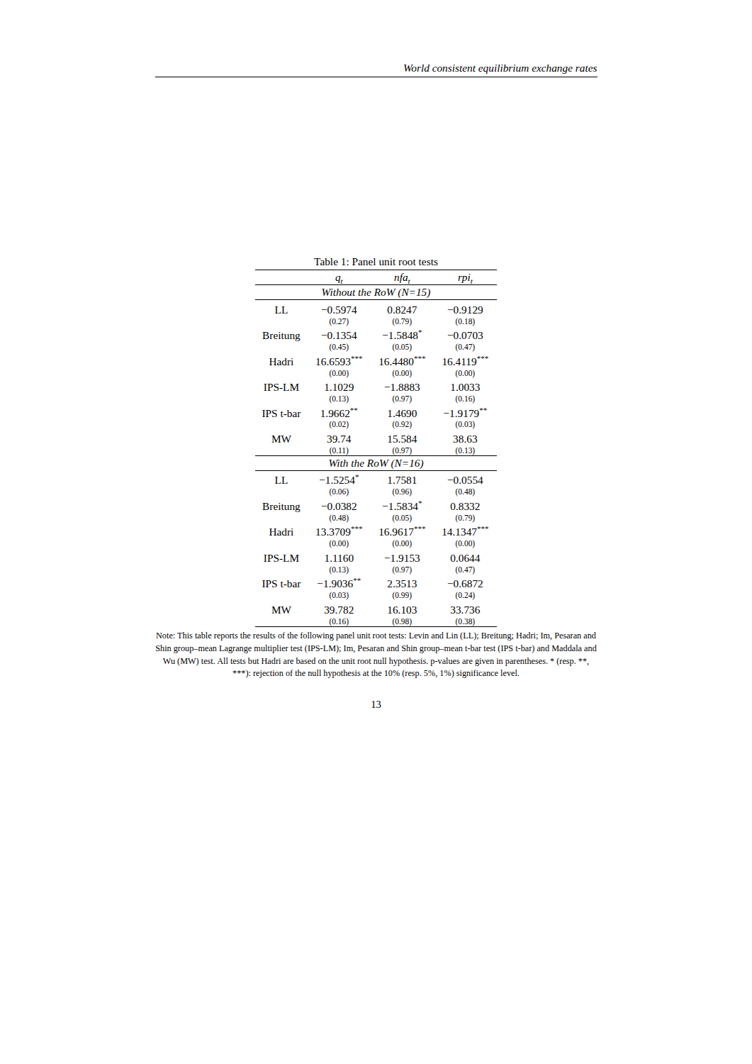World consistent equilibrium exchange rates
Table 1: Panel unit root tests
| | q t | nfa t | rpi t |
| Without the RoW (N=15) |
| LL | −0.5974 (0.27) | 0.8247 (0.79) | −0.9129 (0.18) |
| Breitung | −0.1354 (0.45) | −1.5848 * (0.05) | −0.0703 (0.47) |
| Hadri | 16.6593 *** (0.00) | 16.4480 *** (0.00) | 16.4119 *** (0.00) |
| IPS-LM | 1.1029 (0.13) | −1.8883 (0.97) | 1.0033 (0.16) |
| IPS t-bar | 1.9662 ** (0.02) | 1.4690 (0.92) | −1.9179 ** (0.03) |
| MW | 39.74 (0.11) | 15.584 (0.97) | 38.63 (0.13) |
| With the RoW (N=16) |
| LL | −1.5254 * (0.06) | 1.7581 (0.96) | −0.0554 (0.48) |
| Breitung | −0.0382 (0.48) | −1.5834 * (0.05) | 0.8332 (0.79) |
| Hadri | 13.3709 *** (0.00) | 16.9617 *** (0.00) | 14.1347 *** (0.00) |
| IPS-LM | 1.1160 (0.13) | −1.9153 (0.97) | 0.0644 (0.47) |
| IPS t-bar | −1.9036 ** (0.03) | 2.3513 (0.99) | −0.6872 (0.24) |
| MW | 39.782 (0.16) | 16.103 (0.98) | 33.736 (0.38) |
Note: This table reports the results of the following panel unit root tests: Levin and Lin (LL); Breitung; Hadri; Im, Pesaran and Shin group–mean Lagrange multiplier test (IPS-LM); Im, Pesaran and Shin group–mean t-bar test (IPS t-bar) and Maddala and Wu (MW) test. All tests but Hadri are based on the unit root null hypothesis. p-values are given in parentheses. * (resp. **, ***): rejection of the null hypothesis at the 10% (resp. 5%, 1%) significance level.
13